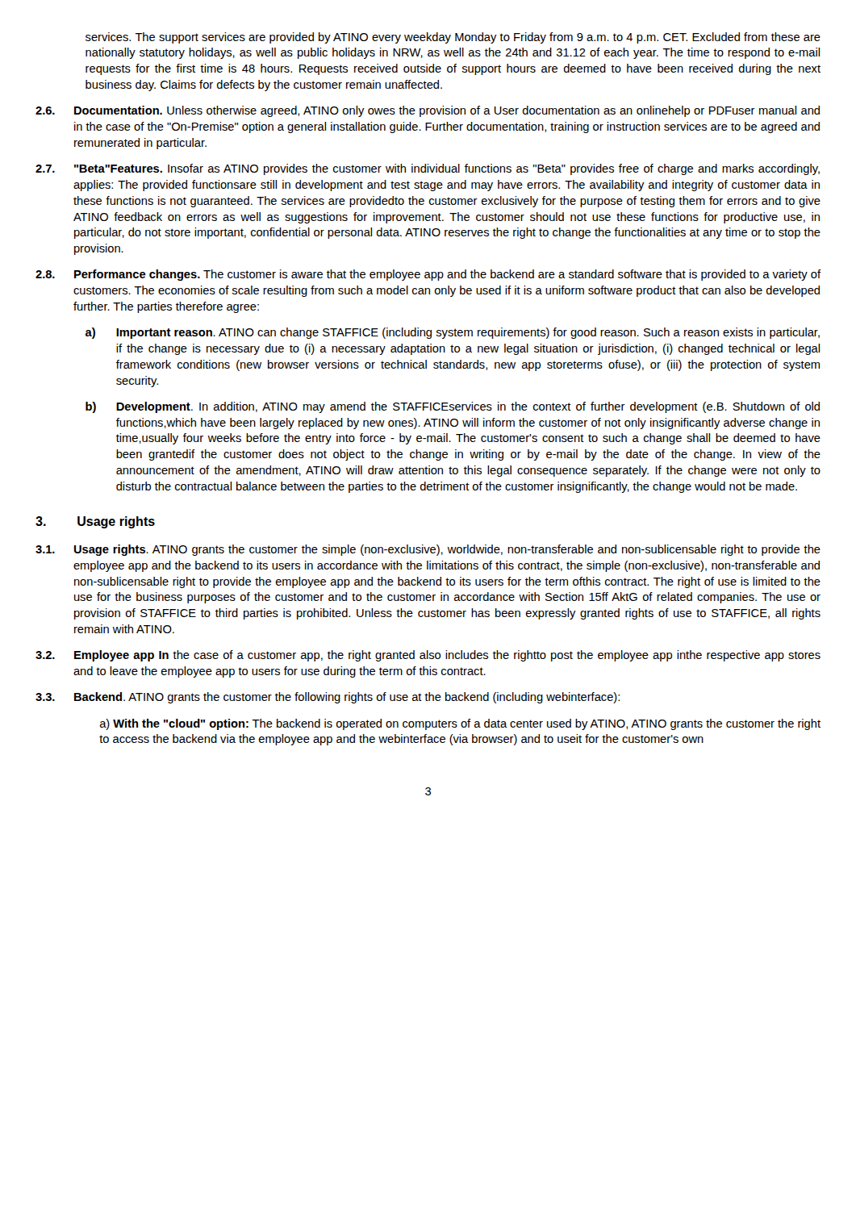services. The support services are provided by ATINO every weekday Monday to Friday from 9 a.m. to 4 p.m. CET. Excluded from these are nationally statutory holidays, as well as public holidays in NRW, as well as the 24th and 31.12 of each year. The time to respond to e-mail requests for the first time is 48 hours. Requests received outside of support hours are deemed to have been received during the next business day. Claims for defects by the customer remain unaffected.
2.6.
Documentation. Unless otherwise agreed, ATINO only owes the provision of a User documentation as an onlinehelp or PDFuser manual and in the case of the "On-Premise" option a general installation guide. Further documentation, training or instruction services are to be agreed and remunerated in particular.
2.7.
"Beta"Features. Insofar as ATINO provides the customer with individual functions as "Beta" provides free of charge and marks accordingly, applies: The provided functionsare still in development and test stage and may have errors. The availability and integrity of customer data in these functions is not guaranteed. The services are providedto the customer exclusively for the purpose of testing them for errors and to give ATINO feedback on errors as well as suggestions for improvement. The customer should not use these functions for productive use, in particular, do not store important, confidential or personal data. ATINO reserves the right to change the functionalities at any time or to stop the provision.
2.8.
Performance changes. The customer is aware that the employee app and the backend are a standard software that is provided to a variety of customers. The economies of scale resulting from such a model can only be used if it is a uniform software product that can also be developed further. The parties therefore agree:
a)
Important reason. ATINO can change STAFFICE (including system requirements) for good reason. Such a reason exists in particular, if the change is necessary due to (i) a necessary adaptation to a new legal situation or jurisdiction, (i) changed technical or legal framework conditions (new browser versions or technical standards, new app storeterms ofuse), or (iii) the protection of system security.
b)
Development. In addition, ATINO may amend the STAFFICEservices in the context of further development (e.B. Shutdown of old functions,which have been largely replaced by new ones). ATINO will inform the customer of not only insignificantly adverse change in time,usually four weeks before the entry into force - by e-mail. The customer's consent to such a change shall be deemed to have been grantedif the customer does not object to the change in writing or by e-mail by the date of the change. In view of the announcement of the amendment, ATINO will draw attention to this legal consequence separately. If the change were not only to disturb the contractual balance between the parties to the detriment of the customer insignificantly, the change would not be made.
3. Usage rights
3.1.
Usage rights. ATINO grants the customer the simple (non-exclusive), worldwide, non-transferable and non-sublicensable right to provide the employee app and the backend to its users in accordance with the limitations of this contract, the simple (non-exclusive), non-transferable and non-sublicensable right to provide the employee app and the backend to its users for the term ofthis contract. The right of use is limited to the use for the business purposes of the customer and to the customer in accordance with Section 15ff AktG of related companies. The use or provision of STAFFICE to third parties is prohibited. Unless the customer has been expressly granted rights of use to STAFFICE, all rights remain with ATINO.
3.2.
Employee app In the case of a customer app, the right granted also includes the rightto post the employee app inthe respective app stores and to leave the employee app to users for use during the term of this contract.
3.3.
Backend. ATINO grants the customer the following rights of use at the backend (including webinterface):
a) With the "cloud" option: The backend is operated on computers of a data center used by ATINO, ATINO grants the customer the right to access the backend via the employee app and the webinterface (via browser) and to useit for the customer's own
3